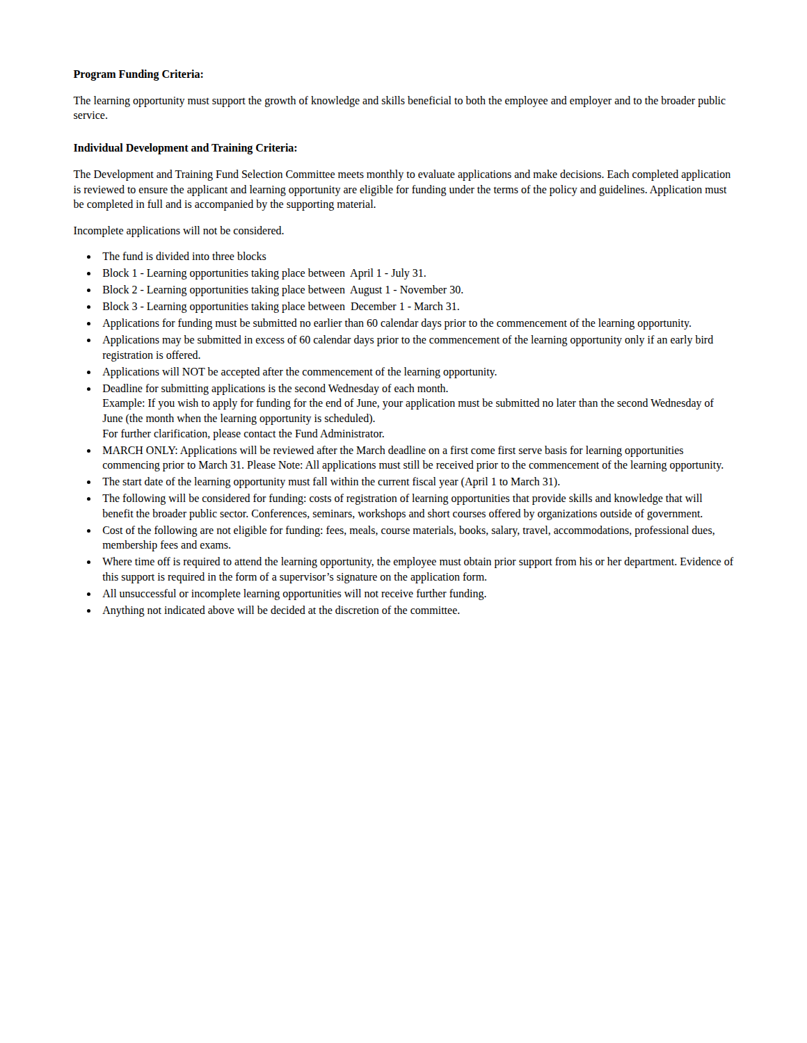Program Funding Criteria:
The learning opportunity must support the growth of knowledge and skills beneficial to both the employee and employer and to the broader public service.
Individual Development and Training Criteria:
The Development and Training Fund Selection Committee meets monthly to evaluate applications and make decisions. Each completed application is reviewed to ensure the applicant and learning opportunity are eligible for funding under the terms of the policy and guidelines. Application must be completed in full and is accompanied by the supporting material.
Incomplete applications will not be considered.
The fund is divided into three blocks
Block 1 - Learning opportunities taking place between April 1 - July 31.
Block 2 - Learning opportunities taking place between August 1 - November 30.
Block 3 - Learning opportunities taking place between December 1 - March 31.
Applications for funding must be submitted no earlier than 60 calendar days prior to the commencement of the learning opportunity.
Applications may be submitted in excess of 60 calendar days prior to the commencement of the learning opportunity only if an early bird registration is offered.
Applications will NOT be accepted after the commencement of the learning opportunity.
Deadline for submitting applications is the second Wednesday of each month.
Example: If you wish to apply for funding for the end of June, your application must be submitted no later than the second Wednesday of June (the month when the learning opportunity is scheduled).
For further clarification, please contact the Fund Administrator.
MARCH ONLY: Applications will be reviewed after the March deadline on a first come first serve basis for learning opportunities commencing prior to March 31. Please Note: All applications must still be received prior to the commencement of the learning opportunity.
The start date of the learning opportunity must fall within the current fiscal year (April 1 to March 31).
The following will be considered for funding: costs of registration of learning opportunities that provide skills and knowledge that will benefit the broader public sector. Conferences, seminars, workshops and short courses offered by organizations outside of government.
Cost of the following are not eligible for funding: fees, meals, course materials, books, salary, travel, accommodations, professional dues, membership fees and exams.
Where time off is required to attend the learning opportunity, the employee must obtain prior support from his or her department. Evidence of this support is required in the form of a supervisor’s signature on the application form.
All unsuccessful or incomplete learning opportunities will not receive further funding.
Anything not indicated above will be decided at the discretion of the committee.